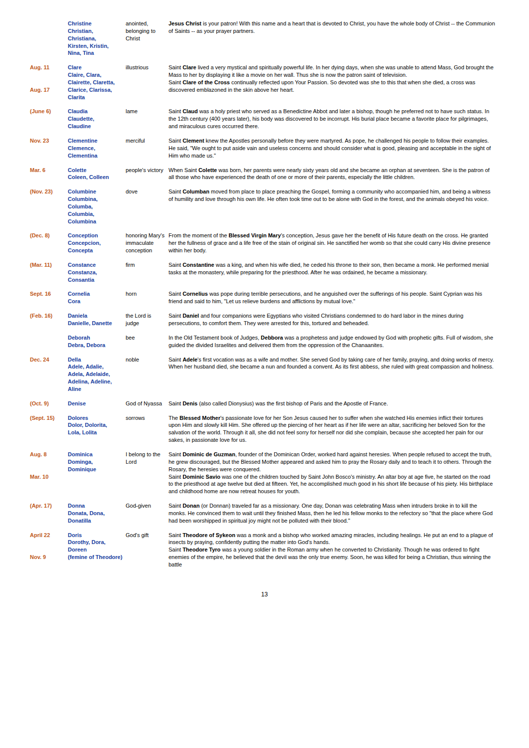| | Christine Christian, Christiana, Kirsten, Kristin, Nina, Tina | anointed, belonging to Christ | Jesus Christ is your patron! With this name and a heart that is devoted to Christ, you have the whole body of Christ -- the Communion of Saints -- as your prayer partners. |
| Aug. 11 Aug. 17 | Clare Claire, Clara, Clairette, Claretta, Clarice, Clarissa, Clarita | illustrious | Saint Clare lived a very mystical and spiritually powerful life. In her dying days, when she was unable to attend Mass, God brought the Mass to her by displaying it like a movie on her wall. Thus she is now the patron saint of television. Saint Clare of the Cross continually reflected upon Your Passion. So devoted was she to this that when she died, a cross was discovered emblazoned in the skin above her heart. |
| (June 6) | Claudia Claudette, Claudine | lame | Saint Claud was a holy priest who served as a Benedictine Abbot and later a bishop, though he preferred not to have such status. In the 12th century (400 years later), his body was discovered to be incorrupt. His burial place became a favorite place for pilgrimages, and miraculous cures occurred there. |
| Nov. 23 | Clementine Clemence, Clementina | merciful | Saint Clement knew the Apostles personally before they were martyred. As pope, he challenged his people to follow their examples. He said, "We ought to put aside vain and useless concerns and should consider what is good, pleasing and acceptable in the sight of Him who made us." |
| Mar. 6 | Colette Coleen, Colleen | people's victory | When Saint Colette was born, her parents were nearly sixty years old and she became an orphan at seventeen. She is the patron of all those who have experienced the death of one or more of their parents, especially the little children. |
| (Nov. 23) | Columbine Columbina, Columba, Columbia, Columbina | dove | Saint Columban moved from place to place preaching the Gospel, forming a community who accompanied him, and being a witness of humility and love through his own life. He often took time out to be alone with God in the forest, and the animals obeyed his voice. |
| (Dec. 8) | Conception Concepcion, Concepta | honoring Mary's immaculate conception | From the moment of the Blessed Virgin Mary 's conception, Jesus gave her the benefit of His future death on the cross. He granted her the fullness of grace and a life free of the stain of original sin. He sanctified her womb so that she could carry His divine presence within her body. |
| (Mar. 11) | Constance Constanza, Consantia | firm | Saint Constantine was a king, and when his wife died, he ceded his throne to their son, then became a monk. He performed menial tasks at the monastery, while preparing for the priesthood. After he was ordained, he became a missionary. |
| Sept. 16 | Cornelia Cora | horn | Saint Cornelius was pope during terrible persecutions, and he anguished over the sufferings of his people. Saint Cyprian was his friend and said to him, "Let us relieve burdens and afflictions by mutual love." |
| (Feb. 16) | Daniela Danielle, Danette | the Lord is judge | Saint Daniel and four companions were Egyptians who visited Christians condemned to do hard labor in the mines during persecutions, to comfort them. They were arrested for this, tortured and beheaded. |
| | Deborah Debra, Debora | bee | In the Old Testament book of Judges, Debbora was a prophetess and judge endowed by God with prophetic gifts. Full of wisdom, she guided the divided Israelites and delivered them from the oppression of the Chanaanites. |
| Dec. 24 | Della Adele, Adalie, Adela, Adelaide, Adelina, Adeline, Aline | noble | Saint Adele 's first vocation was as a wife and mother. She served God by taking care of her family, praying, and doing works of mercy. When her husband died, she became a nun and founded a convent. As its first abbess, she ruled with great compassion and holiness. |
| (Oct. 9) | Denise | God of Nyassa | Saint Denis (also called Dionysius) was the first bishop of Paris and the Apostle of France. |
| (Sept. 15) | Dolores Dolor, Dolorita, Lola, Lolita | sorrows | The Blessed Mother 's passionate love for her Son Jesus caused her to suffer when she watched His enemies inflict their tortures upon Him and slowly kill Him. She offered up the piercing of her heart as if her life were an altar, sacrificing her beloved Son for the salvation of the world. Through it all, she did not feel sorry for herself nor did she complain, because she accepted her pain for our sakes, in passionate love for us. |
| Aug. 8 Mar. 10 | Dominica Dominga, Dominique | I belong to the Lord | Saint Dominic de Guzman , founder of the Dominican Order, worked hard against heresies. When people refused to accept the truth, he grew discouraged, but the Blessed Mother appeared and asked him to pray the Rosary daily and to teach it to others. Through the Rosary, the heresies were conquered. Saint Dominic Savio was one of the children touched by Saint John Bosco's ministry. An altar boy at age five, he started on the road to the priesthood at age twelve but died at fifteen. Yet, he accomplished much good in his short life because of his piety. His birthplace and childhood home are now retreat houses for youth. |
| (Apr. 17) | Donna Donata, Dona, Donatilla | God-given | Saint Donan (or Donnan) traveled far as a missionary. One day, Donan was celebrating Mass when intruders broke in to kill the monks. He convinced them to wait until they finished Mass, then he led his fellow monks to the refectory so "that the place where God had been worshipped in spiritual joy might not be polluted with their blood." |
| April 22 Nov. 9 | Doris Dorothy, Dora, Doreen (femine of Theodore) | God's gift | Saint Theodore of Sykeon was a monk and a bishop who worked amazing miracles, including healings. He put an end to a plague of insects by praying, confidently putting the matter into God's hands. Saint Theodore Tyro was a young soldier in the Roman army when he converted to Christianity. Though he was ordered to fight enemies of the empire, he believed that the devil was the only true enemy. Soon, he was killed for being a Christian, thus winning the battle |
13